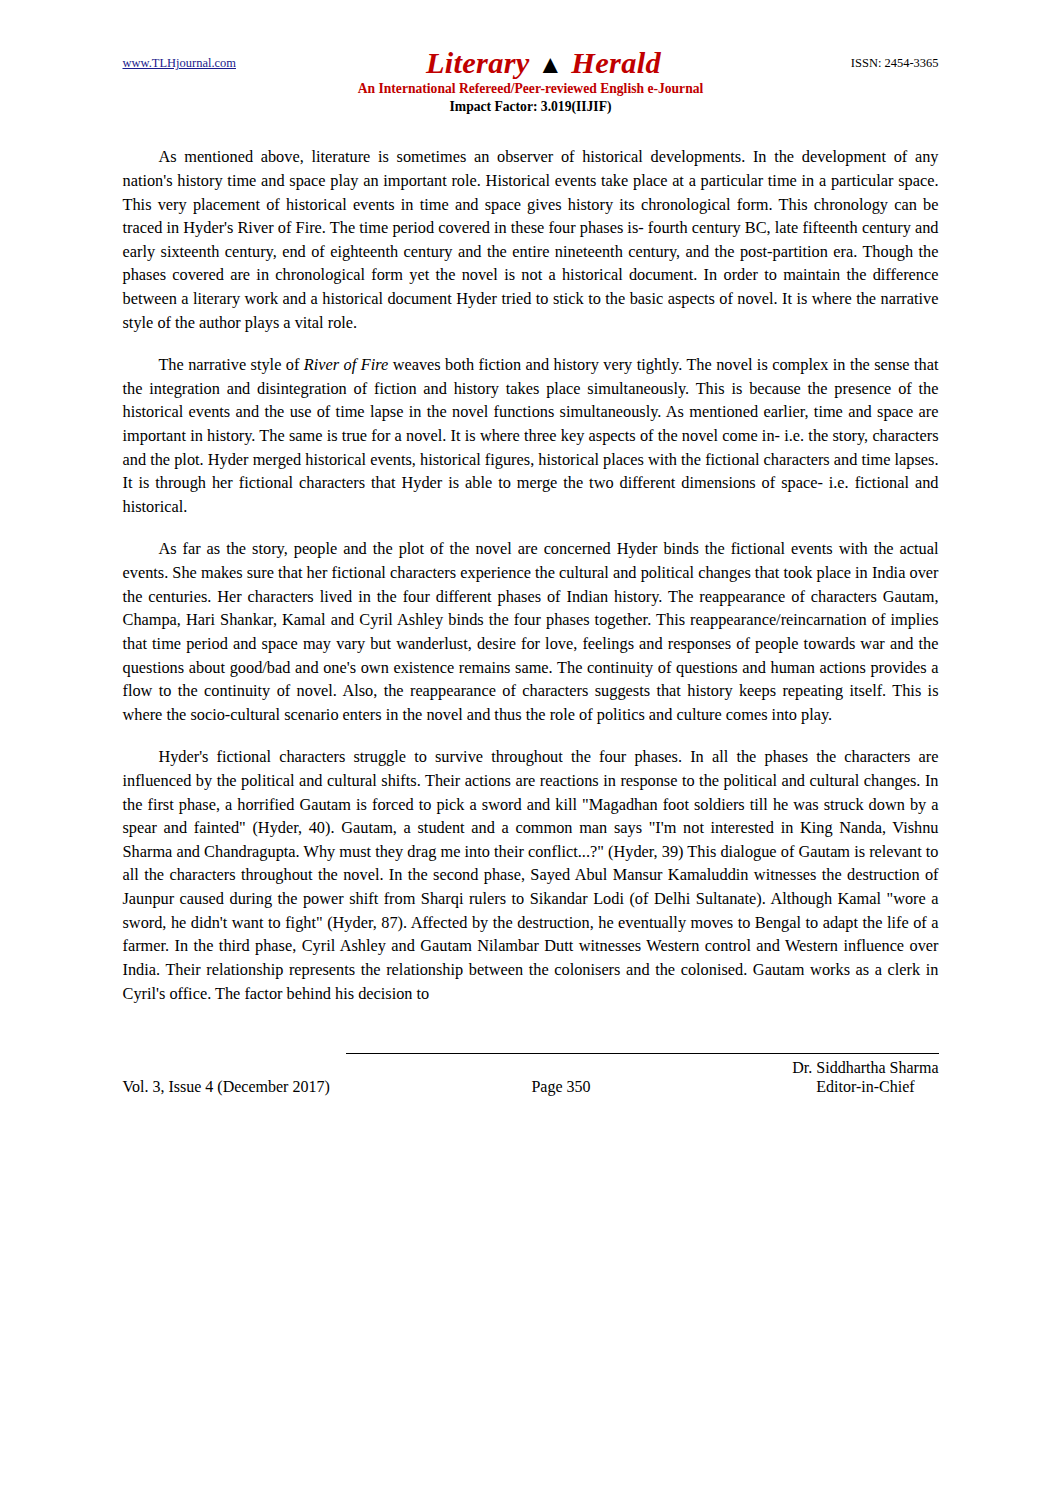www.TLHjournal.com Literary ▲ Herald ISSN: 2454-3365
An International Refereed/Peer-reviewed English e-Journal
Impact Factor: 3.019(IIJIF)
As mentioned above, literature is sometimes an observer of historical developments. In the development of any nation's history time and space play an important role. Historical events take place at a particular time in a particular space. This very placement of historical events in time and space gives history its chronological form. This chronology can be traced in Hyder's River of Fire. The time period covered in these four phases is- fourth century BC, late fifteenth century and early sixteenth century, end of eighteenth century and the entire nineteenth century, and the post-partition era. Though the phases covered are in chronological form yet the novel is not a historical document. In order to maintain the difference between a literary work and a historical document Hyder tried to stick to the basic aspects of novel. It is where the narrative style of the author plays a vital role.
The narrative style of River of Fire weaves both fiction and history very tightly. The novel is complex in the sense that the integration and disintegration of fiction and history takes place simultaneously. This is because the presence of the historical events and the use of time lapse in the novel functions simultaneously. As mentioned earlier, time and space are important in history. The same is true for a novel. It is where three key aspects of the novel come in- i.e. the story, characters and the plot. Hyder merged historical events, historical figures, historical places with the fictional characters and time lapses. It is through her fictional characters that Hyder is able to merge the two different dimensions of space- i.e. fictional and historical.
As far as the story, people and the plot of the novel are concerned Hyder binds the fictional events with the actual events. She makes sure that her fictional characters experience the cultural and political changes that took place in India over the centuries. Her characters lived in the four different phases of Indian history. The reappearance of characters Gautam, Champa, Hari Shankar, Kamal and Cyril Ashley binds the four phases together. This reappearance/reincarnation of implies that time period and space may vary but wanderlust, desire for love, feelings and responses of people towards war and the questions about good/bad and one's own existence remains same. The continuity of questions and human actions provides a flow to the continuity of novel. Also, the reappearance of characters suggests that history keeps repeating itself. This is where the socio-cultural scenario enters in the novel and thus the role of politics and culture comes into play.
Hyder's fictional characters struggle to survive throughout the four phases. In all the phases the characters are influenced by the political and cultural shifts. Their actions are reactions in response to the political and cultural changes. In the first phase, a horrified Gautam is forced to pick a sword and kill "Magadhan foot soldiers till he was struck down by a spear and fainted" (Hyder, 40). Gautam, a student and a common man says "I'm not interested in King Nanda, Vishnu Sharma and Chandragupta. Why must they drag me into their conflict...?" (Hyder, 39) This dialogue of Gautam is relevant to all the characters throughout the novel. In the second phase, Sayed Abul Mansur Kamaluddin witnesses the destruction of Jaunpur caused during the power shift from Sharqi rulers to Sikandar Lodi (of Delhi Sultanate). Although Kamal "wore a sword, he didn't want to fight" (Hyder, 87). Affected by the destruction, he eventually moves to Bengal to adapt the life of a farmer. In the third phase, Cyril Ashley and Gautam Nilambar Dutt witnesses Western control and Western influence over India. Their relationship represents the relationship between the colonisers and the colonised. Gautam works as a clerk in Cyril's office. The factor behind his decision to
Vol. 3, Issue 4 (December 2017)
Page 350
Dr. Siddhartha Sharma
Editor-in-Chief